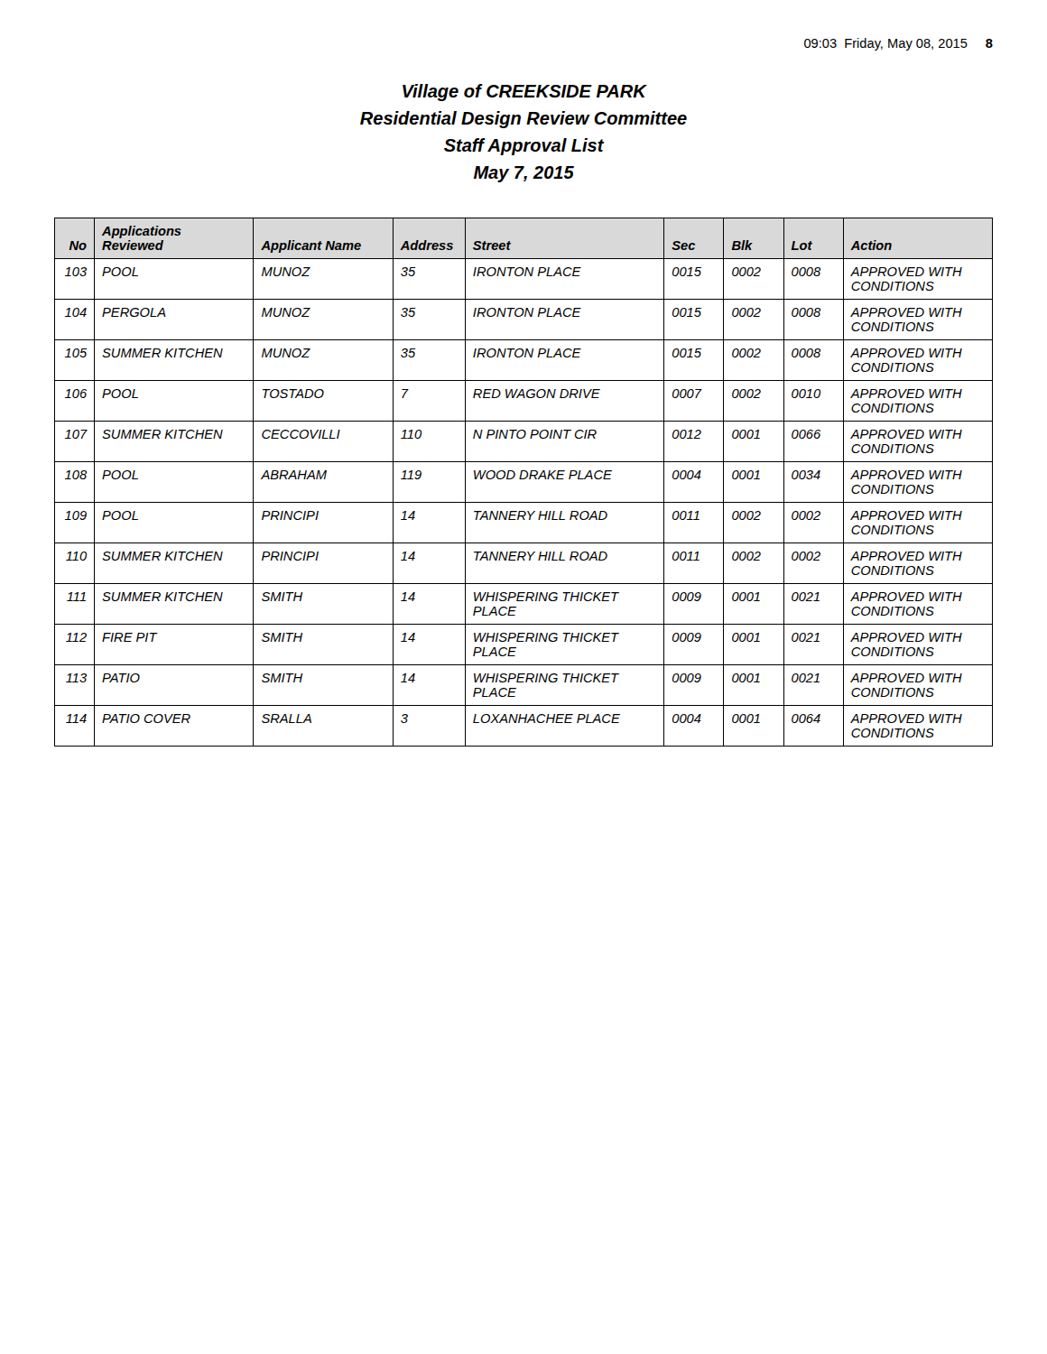09:03 Friday, May 08, 20158
Village of CREEKSIDE PARK
Residential Design Review Committee
Staff Approval List
May 7, 2015
| No | Applications Reviewed | Applicant Name | Address | Street | Sec | Blk | Lot | Action |
| --- | --- | --- | --- | --- | --- | --- | --- | --- |
| 103 | POOL | MUNOZ | 35 | IRONTON PLACE | 0015 | 0002 | 0008 | APPROVED WITH CONDITIONS |
| 104 | PERGOLA | MUNOZ | 35 | IRONTON PLACE | 0015 | 0002 | 0008 | APPROVED WITH CONDITIONS |
| 105 | SUMMER KITCHEN | MUNOZ | 35 | IRONTON PLACE | 0015 | 0002 | 0008 | APPROVED WITH CONDITIONS |
| 106 | POOL | TOSTADO | 7 | RED WAGON DRIVE | 0007 | 0002 | 0010 | APPROVED WITH CONDITIONS |
| 107 | SUMMER KITCHEN | CECCOVILLI | 110 | N PINTO POINT CIR | 0012 | 0001 | 0066 | APPROVED WITH CONDITIONS |
| 108 | POOL | ABRAHAM | 119 | WOOD DRAKE PLACE | 0004 | 0001 | 0034 | APPROVED WITH CONDITIONS |
| 109 | POOL | PRINCIPI | 14 | TANNERY HILL ROAD | 0011 | 0002 | 0002 | APPROVED WITH CONDITIONS |
| 110 | SUMMER KITCHEN | PRINCIPI | 14 | TANNERY HILL ROAD | 0011 | 0002 | 0002 | APPROVED WITH CONDITIONS |
| 111 | SUMMER KITCHEN | SMITH | 14 | WHISPERING THICKET PLACE | 0009 | 0001 | 0021 | APPROVED WITH CONDITIONS |
| 112 | FIRE PIT | SMITH | 14 | WHISPERING THICKET PLACE | 0009 | 0001 | 0021 | APPROVED WITH CONDITIONS |
| 113 | PATIO | SMITH | 14 | WHISPERING THICKET PLACE | 0009 | 0001 | 0021 | APPROVED WITH CONDITIONS |
| 114 | PATIO COVER | SRALLA | 3 | LOXANHACHEE PLACE | 0004 | 0001 | 0064 | APPROVED WITH CONDITIONS |